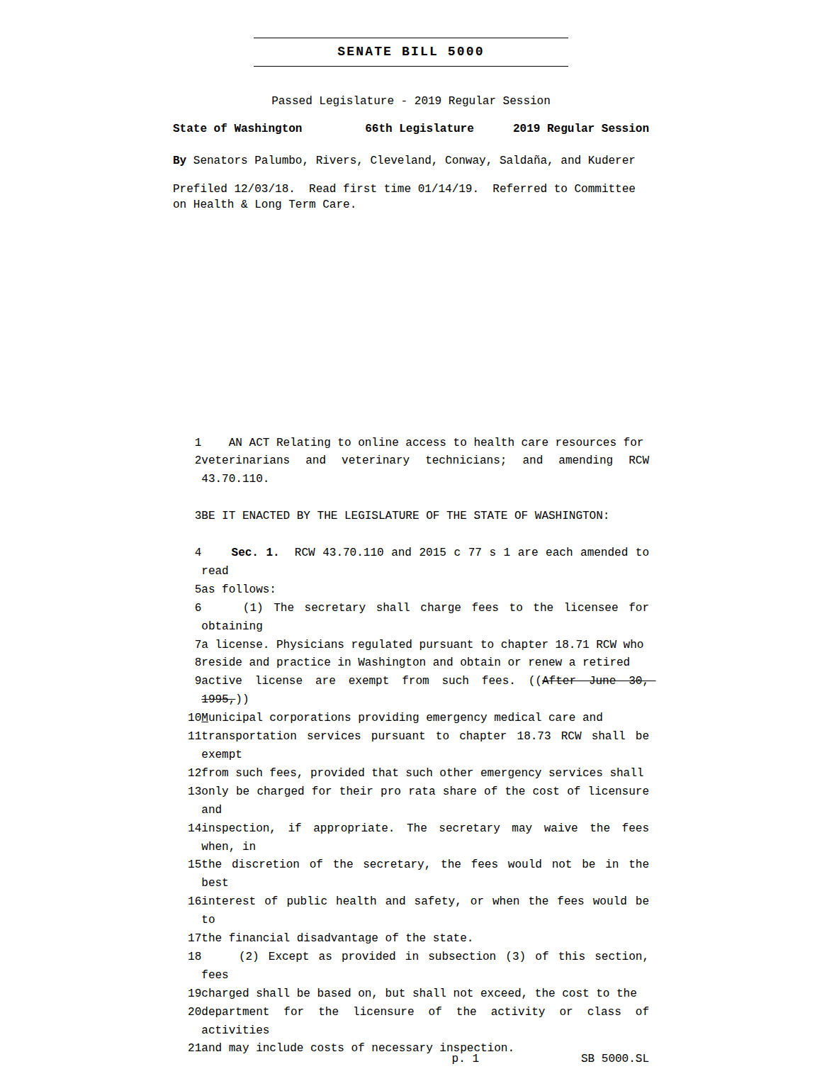SENATE BILL 5000
Passed Legislature - 2019 Regular Session
State of Washington 66th Legislature 2019 Regular Session
By Senators Palumbo, Rivers, Cleveland, Conway, Saldaña, and Kuderer
Prefiled 12/03/18. Read first time 01/14/19. Referred to Committee on Health & Long Term Care.
| 1 | AN ACT Relating to online access to health care resources for |
| 2 | veterinarians and veterinary technicians; and amending RCW 43.70.110. |
| 3 | BE IT ENACTED BY THE LEGISLATURE OF THE STATE OF WASHINGTON: |
| 4 | Sec. 1. RCW 43.70.110 and 2015 c 77 s 1 are each amended to read |
| 5 | as follows: |
| 6 | (1) The secretary shall charge fees to the licensee for obtaining |
| 7 | a license. Physicians regulated pursuant to chapter 18.71 RCW who |
| 8 | reside and practice in Washington and obtain or renew a retired |
| 9 | active license are exempt from such fees. (( After June 30, 1995, )) |
| 10 | M unicipal corporations providing emergency medical care and |
| 11 | transportation services pursuant to chapter 18.73 RCW shall be exempt |
| 12 | from such fees, provided that such other emergency services shall |
| 13 | only be charged for their pro rata share of the cost of licensure and |
| 14 | inspection, if appropriate. The secretary may waive the fees when, in |
| 15 | the discretion of the secretary, the fees would not be in the best |
| 16 | interest of public health and safety, or when the fees would be to |
| 17 | the financial disadvantage of the state. |
| 18 | (2) Except as provided in subsection (3) of this section, fees |
| 19 | charged shall be based on, but shall not exceed, the cost to the |
| 20 | department for the licensure of the activity or class of activities |
| 21 | and may include costs of necessary inspection. |
p. 1 SB 5000.SL